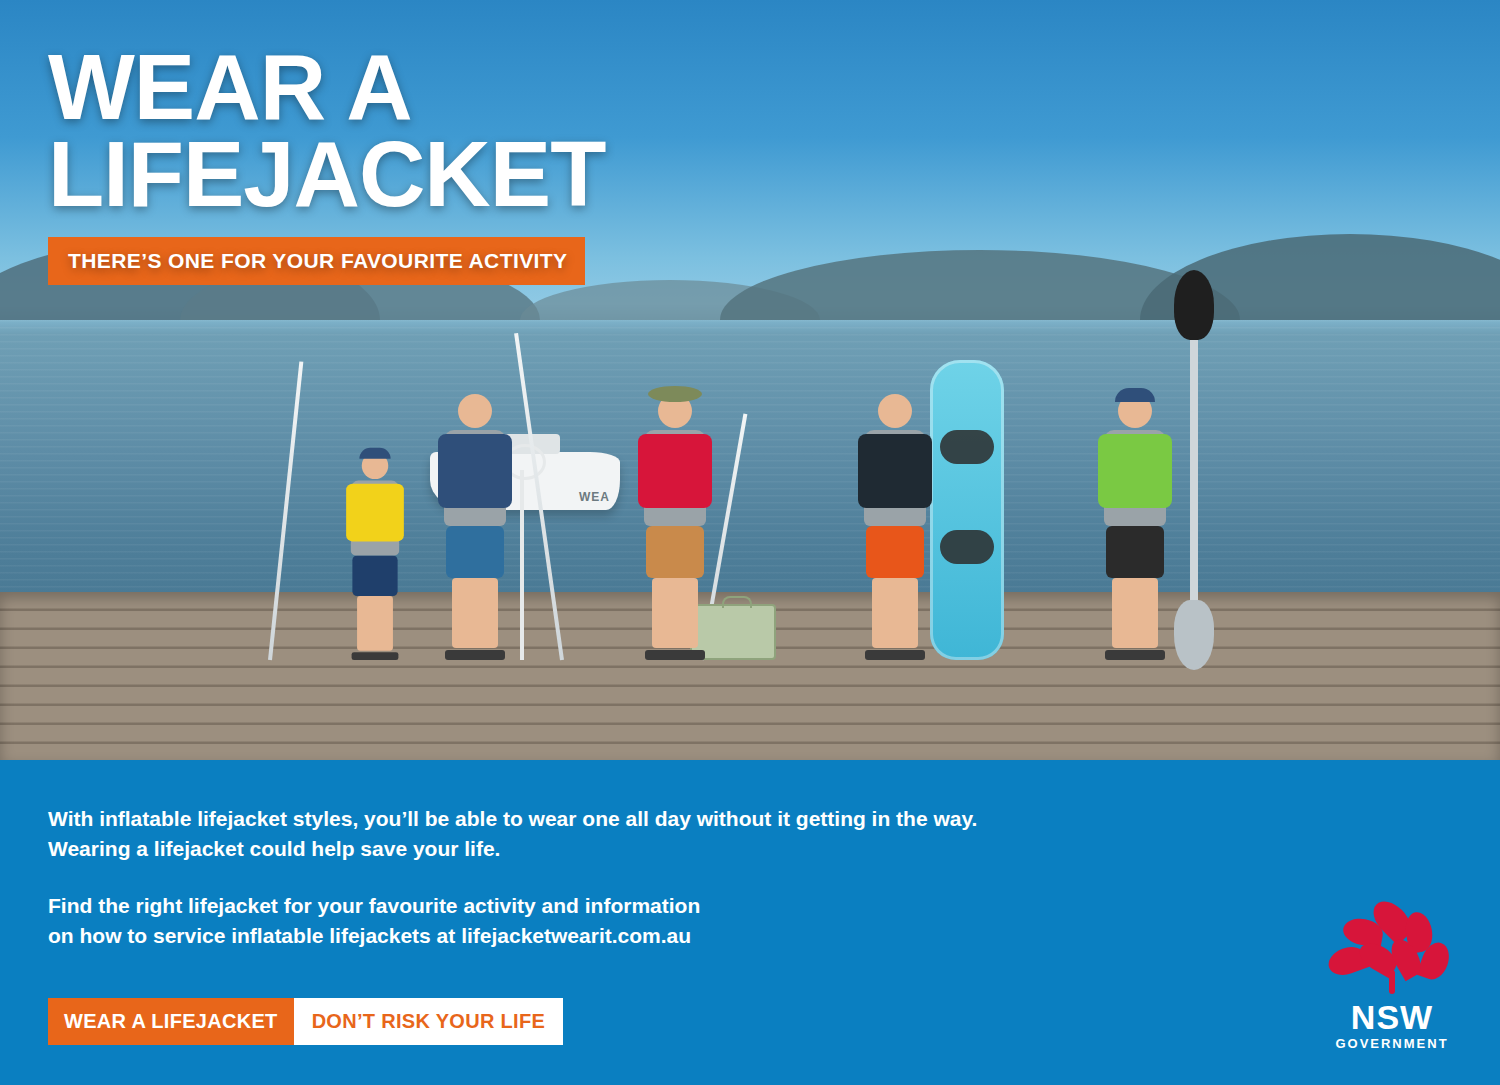WEAR A
LIFEJACKET
There’s one for your favourite activity
With inflatable lifejacket styles, you’ll be able to wear one all day without it getting in the way. Wearing a lifejacket could help save your life.
Find the right lifejacket for your favourite activity and information
on how to service inflatable lifejackets at lifejacketwearit.com.au
Wear a lifejacket Don’t risk your life
NSW
GOVERNMENT